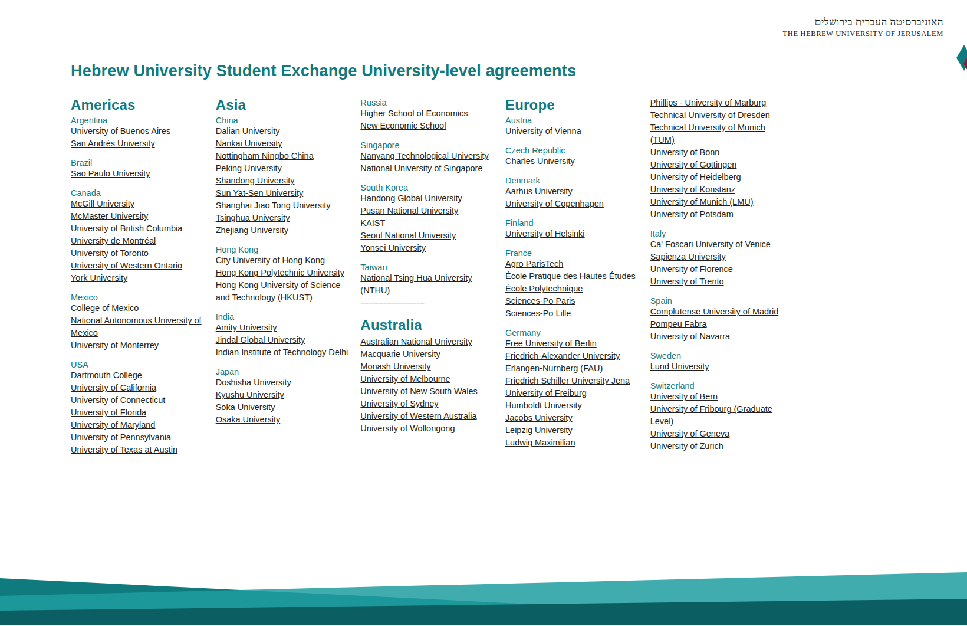האוניברסיטה העברית בירושלים
THE HEBREW UNIVERSITY OF JERUSALEM
Hebrew University Student Exchange University-level agreements
Americas
Argentina
University of Buenos Aires
San Andrés University
Brazil
Sao Paulo University
Canada
McGill University
McMaster University
University of British Columbia
University de Montréal
University of Toronto
University of Western Ontario
York University
Mexico
College of Mexico
National Autonomous University of Mexico
University of Monterrey
USA
Dartmouth College
University of California
University of Connecticut
University of Florida
University of Maryland
University of Pennsylvania
University of Texas at Austin
Asia
China
Dalian University
Nankai University
Nottingham Ningbo China
Peking University
Shandong University
Sun Yat-Sen University
Shanghai Jiao Tong University
Tsinghua University
Zhejiang University
Hong Kong
City University of Hong Kong
Hong Kong Polytechnic University
Hong Kong University of Science and Technology (HKUST)
India
Amity University
Jindal Global University
Indian Institute of Technology Delhi
Japan
Doshisha University
Kyushu University
Soka University
Osaka University
Russia
Higher School of Economics
New Economic School
Singapore
Nanyang Technological University
National University of Singapore
South Korea
Handong Global University
Pusan National University
KAIST
Seoul National University
Yonsei University
Taiwan
National Tsing Hua University (NTHU)
-------------------------
Australia
Australian National University
Macquarie University
Monash University
University of Melbourne
University of New South Wales
University of Sydney
University of Western Australia
University of Wollongong
Europe
Austria
University of Vienna
Czech Republic
Charles University
Denmark
Aarhus University
University of Copenhagen
Finland
University of Helsinki
France
Agro ParisTech
École Pratique des Hautes Études
École Polytechnique
Sciences-Po Paris
Sciences-Po Lille
Germany
Free University of Berlin
Friedrich-Alexander University Erlangen-Nurnberg (FAU)
Friedrich Schiller University Jena
University of Freiburg
Humboldt University
Jacobs University
Leipzig University
Ludwig Maximilian
Phillips - University of Marburg
Technical University of Dresden
Technical University of Munich (TUM)
University of Bonn
University of Gottingen
University of Heidelberg
University of Konstanz
University of Munich (LMU)
University of Potsdam
Italy
Ca' Foscari University of Venice
Sapienza University
University of Florence
University of Trento
Spain
Complutense University of Madrid
Pompeu Fabra
University of Navarra
Sweden
Lund University
Switzerland
University of Bern
University of Fribourg (Graduate Level)
University of Geneva
University of Zurich